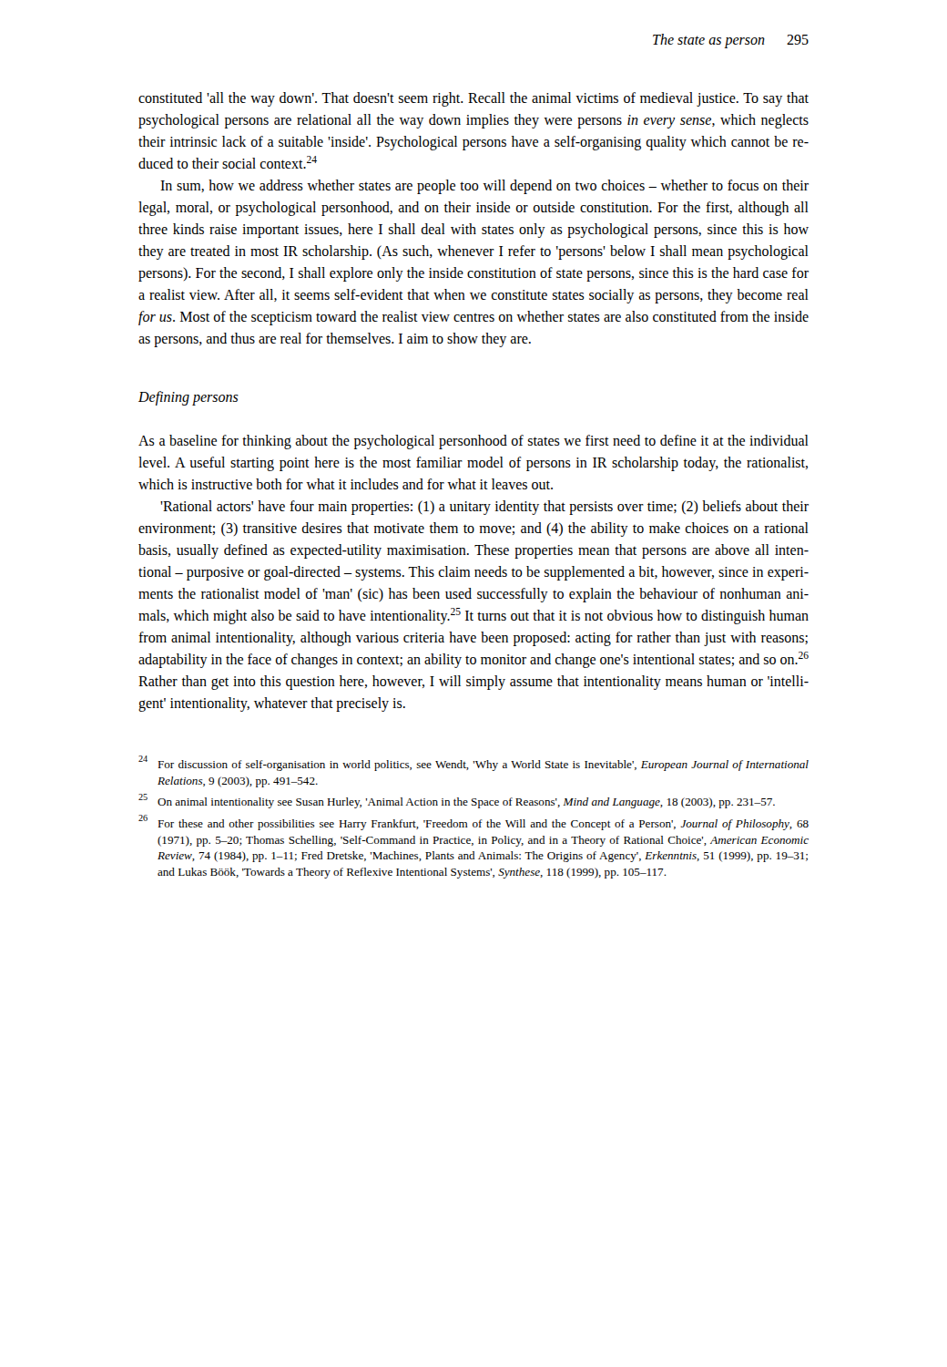The state as person295
constituted 'all the way down'. That doesn't seem right. Recall the animal victims of medieval justice. To say that psychological persons are relational all the way down implies they were persons in every sense, which neglects their intrinsic lack of a suitable 'inside'. Psychological persons have a self-organising quality which cannot be reduced to their social context.24
In sum, how we address whether states are people too will depend on two choices – whether to focus on their legal, moral, or psychological personhood, and on their inside or outside constitution. For the first, although all three kinds raise important issues, here I shall deal with states only as psychological persons, since this is how they are treated in most IR scholarship. (As such, whenever I refer to 'persons' below I shall mean psychological persons). For the second, I shall explore only the inside constitution of state persons, since this is the hard case for a realist view. After all, it seems self-evident that when we constitute states socially as persons, they become real for us. Most of the scepticism toward the realist view centres on whether states are also constituted from the inside as persons, and thus are real for themselves. I aim to show they are.
Defining persons
As a baseline for thinking about the psychological personhood of states we first need to define it at the individual level. A useful starting point here is the most familiar model of persons in IR scholarship today, the rationalist, which is instructive both for what it includes and for what it leaves out.
'Rational actors' have four main properties: (1) a unitary identity that persists over time; (2) beliefs about their environment; (3) transitive desires that motivate them to move; and (4) the ability to make choices on a rational basis, usually defined as expected-utility maximisation. These properties mean that persons are above all intentional – purposive or goal-directed – systems. This claim needs to be supplemented a bit, however, since in experiments the rationalist model of 'man' (sic) has been used successfully to explain the behaviour of nonhuman animals, which might also be said to have intentionality.25 It turns out that it is not obvious how to distinguish human from animal intentionality, although various criteria have been proposed: acting for rather than just with reasons; adaptability in the face of changes in context; an ability to monitor and change one's intentional states; and so on.26 Rather than get into this question here, however, I will simply assume that intentionality means human or 'intelligent' intentionality, whatever that precisely is.
24 For discussion of self-organisation in world politics, see Wendt, 'Why a World State is Inevitable', European Journal of International Relations, 9 (2003), pp. 491–542.
25 On animal intentionality see Susan Hurley, 'Animal Action in the Space of Reasons', Mind and Language, 18 (2003), pp. 231–57.
26 For these and other possibilities see Harry Frankfurt, 'Freedom of the Will and the Concept of a Person', Journal of Philosophy, 68 (1971), pp. 5–20; Thomas Schelling, 'Self-Command in Practice, in Policy, and in a Theory of Rational Choice', American Economic Review, 74 (1984), pp. 1–11; Fred Dretske, 'Machines, Plants and Animals: The Origins of Agency', Erkenntnis, 51 (1999), pp. 19–31; and Lukas Böök, 'Towards a Theory of Reflexive Intentional Systems', Synthese, 118 (1999), pp. 105–117.